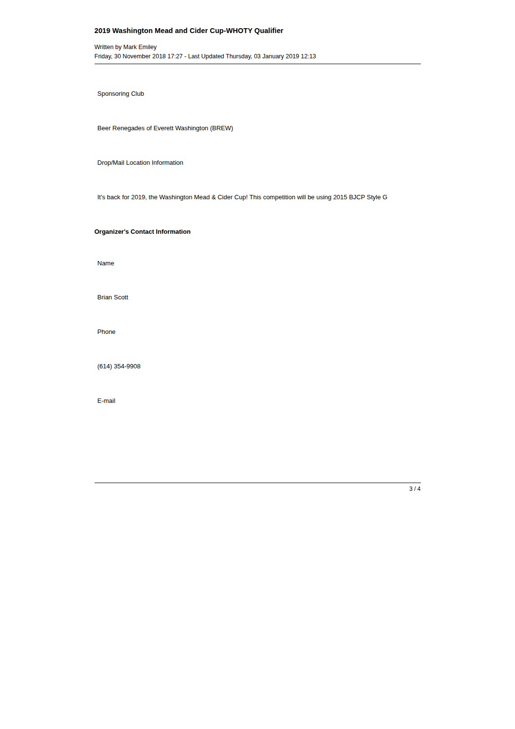2019 Washington Mead and Cider Cup-WHOTY Qualifier
Written by Mark Emiley
Friday, 30 November 2018 17:27 - Last Updated Thursday, 03 January 2019 12:13
Sponsoring Club
Beer Renegades of Everett Washington (BREW)
Drop/Mail Location Information
It's back for 2019, the Washington Mead & Cider Cup! This competition will be using 2015 BJCP Style G
Organizer's Contact Information
Name
Brian Scott
Phone
(614) 354-9908
E-mail
3 / 4